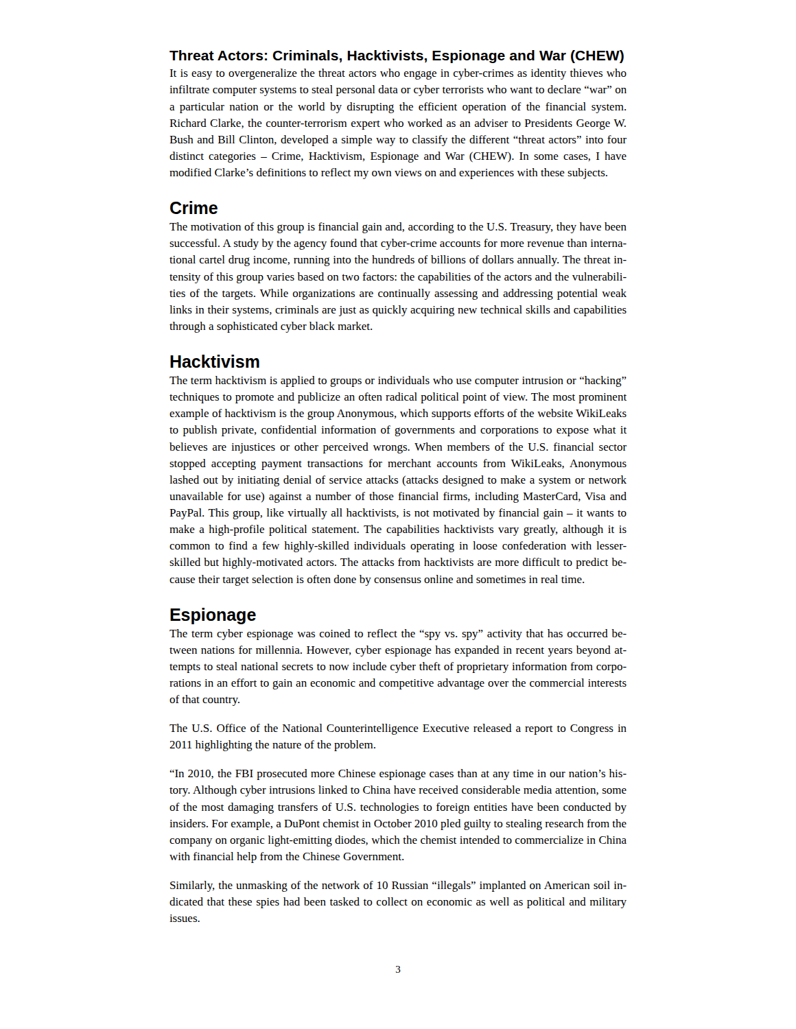Threat Actors: Criminals, Hacktivists, Espionage and War (CHEW)
It is easy to overgeneralize the threat actors who engage in cyber-crimes as identity thieves who infiltrate computer systems to steal personal data or cyber terrorists who want to declare “war” on a particular nation or the world by disrupting the efficient operation of the financial system. Richard Clarke, the counter-terrorism expert who worked as an adviser to Presidents George W. Bush and Bill Clinton, developed a simple way to classify the different “threat actors” into four distinct categories – Crime, Hacktivism, Espionage and War (CHEW). In some cases, I have modified Clarke’s definitions to reflect my own views on and experiences with these subjects.
Crime
The motivation of this group is financial gain and, according to the U.S. Treasury, they have been successful. A study by the agency found that cyber-crime accounts for more revenue than international cartel drug income, running into the hundreds of billions of dollars annually. The threat intensity of this group varies based on two factors: the capabilities of the actors and the vulnerabilities of the targets. While organizations are continually assessing and addressing potential weak links in their systems, criminals are just as quickly acquiring new technical skills and capabilities through a sophisticated cyber black market.
Hacktivism
The term hacktivism is applied to groups or individuals who use computer intrusion or “hacking” techniques to promote and publicize an often radical political point of view. The most prominent example of hacktivism is the group Anonymous, which supports efforts of the website WikiLeaks to publish private, confidential information of governments and corporations to expose what it believes are injustices or other perceived wrongs. When members of the U.S. financial sector stopped accepting payment transactions for merchant accounts from WikiLeaks, Anonymous lashed out by initiating denial of service attacks (attacks designed to make a system or network unavailable for use) against a number of those financial firms, including MasterCard, Visa and PayPal. This group, like virtually all hacktivists, is not motivated by financial gain – it wants to make a high-profile political statement. The capabilities hacktivists vary greatly, although it is common to find a few highly-skilled individuals operating in loose confederation with lesser-skilled but highly-motivated actors. The attacks from hacktivists are more difficult to predict because their target selection is often done by consensus online and sometimes in real time.
Espionage
The term cyber espionage was coined to reflect the “spy vs. spy” activity that has occurred between nations for millennia. However, cyber espionage has expanded in recent years beyond attempts to steal national secrets to now include cyber theft of proprietary information from corporations in an effort to gain an economic and competitive advantage over the commercial interests of that country.
The U.S. Office of the National Counterintelligence Executive released a report to Congress in 2011 highlighting the nature of the problem.
“In 2010, the FBI prosecuted more Chinese espionage cases than at any time in our nation’s history. Although cyber intrusions linked to China have received considerable media attention, some of the most damaging transfers of U.S. technologies to foreign entities have been conducted by insiders. For example, a DuPont chemist in October 2010 pled guilty to stealing research from the company on organic light-emitting diodes, which the chemist intended to commercialize in China with financial help from the Chinese Government.
Similarly, the unmasking of the network of 10 Russian “illegals” implanted on American soil indicated that these spies had been tasked to collect on economic as well as political and military issues.
3